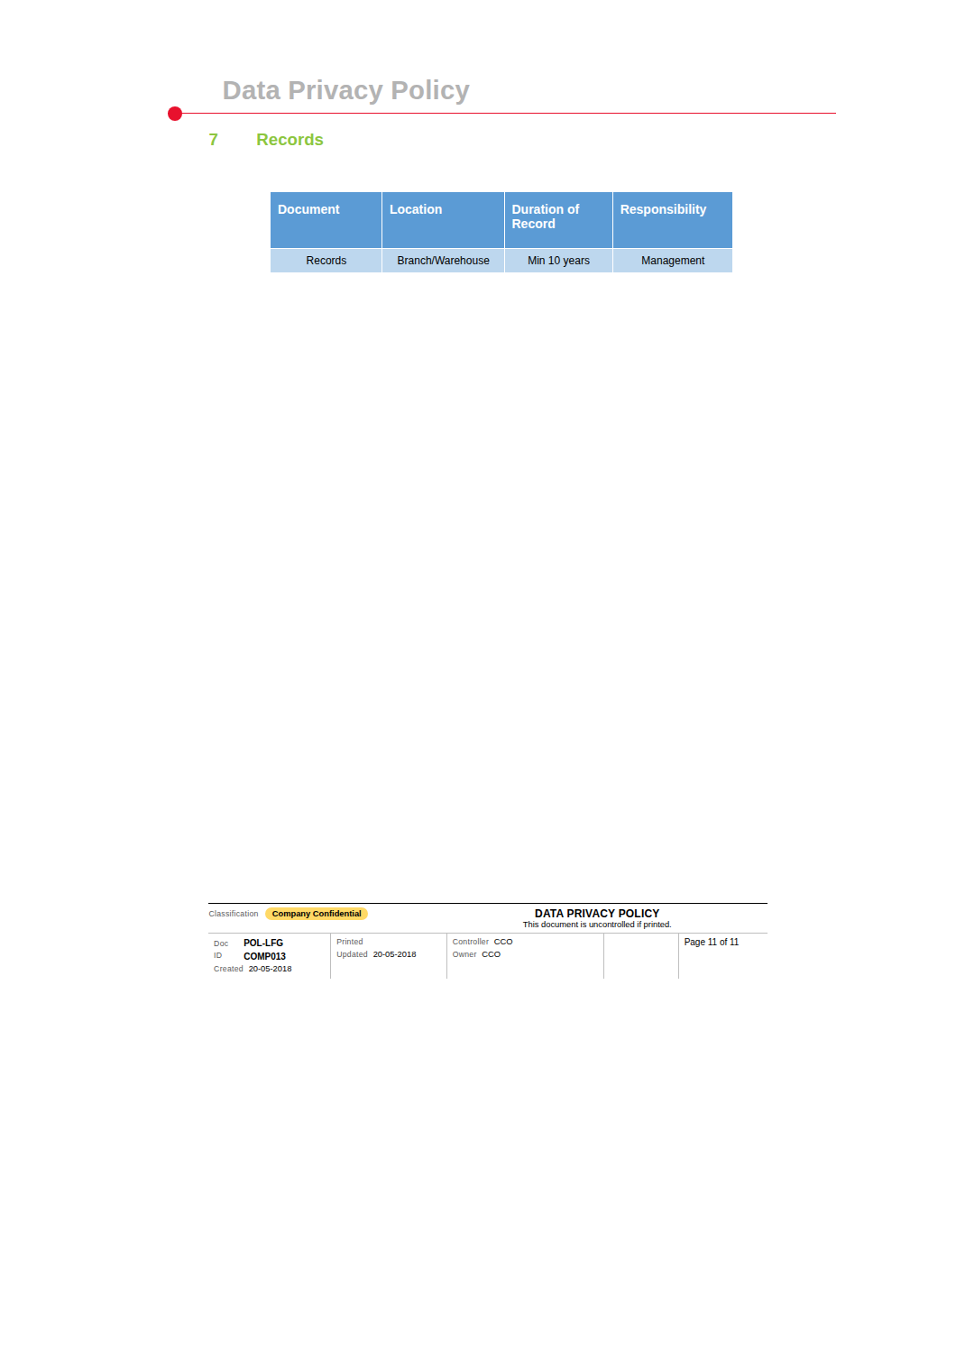Data Privacy Policy
7 Records
| Document | Location | Duration of Record | Responsibility |
| --- | --- | --- | --- |
| Records | Branch/Warehouse | Min 10 years | Management |
Classification Company Confidential
DATA PRIVACY POLICY
This document is uncontrolled if printed.
Doc ID POL-LFG COMP013
Created 20-05-2018
Printed
Updated 20-05-2018
Controller CCO
Owner CCO
Page 11 of 11